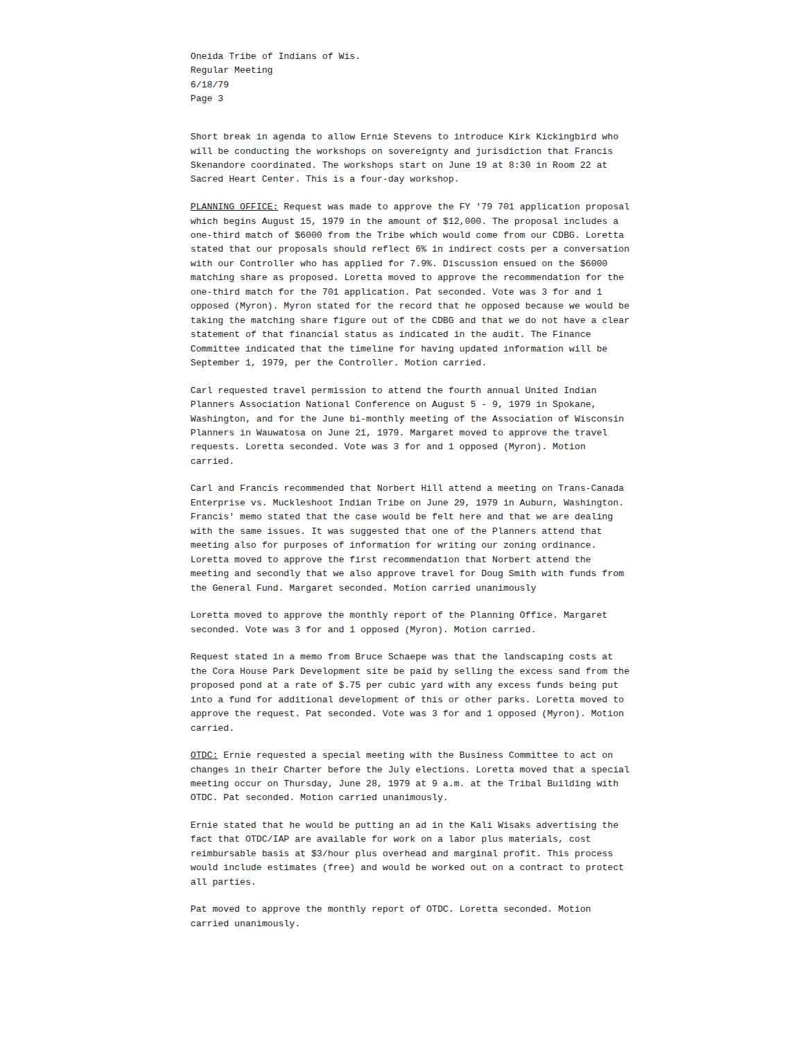Oneida Tribe of Indians of Wis. Regular Meeting 6/18/79 Page 3
Short break in agenda to allow Ernie Stevens to introduce Kirk Kickingbird who will be conducting the workshops on sovereignty and jurisdiction that Francis Skenandore coordinated. The workshops start on June 19 at 8:30 in Room 22 at Sacred Heart Center. This is a four-day workshop.
PLANNING OFFICE: Request was made to approve the FY '79 701 application proposal which begins August 15, 1979 in the amount of $12,000. The proposal includes a one-third match of $6000 from the Tribe which would come from our CDBG. Loretta stated that our proposals should reflect 6% in indirect costs per a conversation with our Controller who has applied for 7.9%. Discussion ensued on the $6000 matching share as proposed. Loretta moved to approve the recommendation for the one-third match for the 701 application. Pat seconded. Vote was 3 for and 1 opposed (Myron). Myron stated for the record that he opposed because we would be taking the matching share figure out of the CDBG and that we do not have a clear statement of that financial status as indicated in the audit. The Finance Committee indicated that the timeline for having updated information will be September 1, 1979, per the Controller. Motion carried.
Carl requested travel permission to attend the fourth annual United Indian Planners Association National Conference on August 5 - 9, 1979 in Spokane, Washington, and for the June bi-monthly meeting of the Association of Wisconsin Planners in Wauwatosa on June 21, 1979. Margaret moved to approve the travel requests. Loretta seconded. Vote was 3 for and 1 opposed (Myron). Motion carried.
Carl and Francis recommended that Norbert Hill attend a meeting on Trans-Canada Enterprise vs. Muckleshoot Indian Tribe on June 29, 1979 in Auburn, Washington. Francis' memo stated that the case would be felt here and that we are dealing with the same issues. It was suggested that one of the Planners attend that meeting also for purposes of information for writing our zoning ordinance. Loretta moved to approve the first recommendation that Norbert attend the meeting and secondly that we also approve travel for Doug Smith with funds from the General Fund. Margaret seconded. Motion carried unanimously
Loretta moved to approve the monthly report of the Planning Office. Margaret seconded. Vote was 3 for and 1 opposed (Myron). Motion carried.
Request stated in a memo from Bruce Schaepe was that the landscaping costs at the Cora House Park Development site be paid by selling the excess sand from the proposed pond at a rate of $.75 per cubic yard with any excess funds being put into a fund for additional development of this or other parks. Loretta moved to approve the request. Pat seconded. Vote was 3 for and 1 opposed (Myron). Motion carried.
OTDC: Ernie requested a special meeting with the Business Committee to act on changes in their Charter before the July elections. Loretta moved that a special meeting occur on Thursday, June 28, 1979 at 9 a.m. at the Tribal Building with OTDC. Pat seconded. Motion carried unanimously.
Ernie stated that he would be putting an ad in the Kali Wisaks advertising the fact that OTDC/IAP are available for work on a labor plus materials, cost reimbursable basis at $3/hour plus overhead and marginal profit. This process would include estimates (free) and would be worked out on a contract to protect all parties.
Pat moved to approve the monthly report of OTDC. Loretta seconded. Motion carried unanimously.